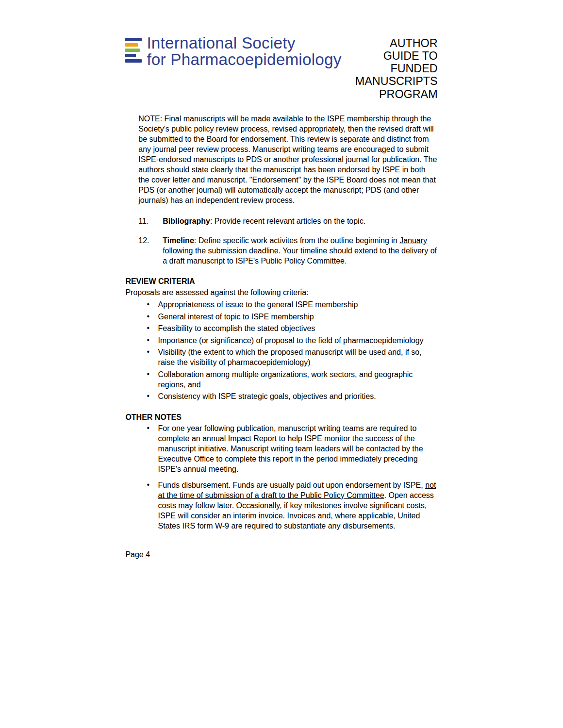International Society for Pharmacoepidemiology
AUTHOR GUIDE TO FUNDED MANUSCRIPTS PROGRAM
NOTE: Final manuscripts will be made available to the ISPE membership through the Society's public policy review process, revised appropriately, then the revised draft will be submitted to the Board for endorsement. This review is separate and distinct from any journal peer review process. Manuscript writing teams are encouraged to submit ISPE-endorsed manuscripts to PDS or another professional journal for publication. The authors should state clearly that the manuscript has been endorsed by ISPE in both the cover letter and manuscript. "Endorsement" by the ISPE Board does not mean that PDS (or another journal) will automatically accept the manuscript; PDS (and other journals) has an independent review process.
11. Bibliography: Provide recent relevant articles on the topic.
12. Timeline: Define specific work activites from the outline beginning in January following the submission deadline. Your timeline should extend to the delivery of a draft manuscript to ISPE's Public Policy Committee.
REVIEW CRITERIA
Proposals are assessed against the following criteria:
Appropriateness of issue to the general ISPE membership
General interest of topic to ISPE membership
Feasibility to accomplish the stated objectives
Importance (or significance) of proposal to the field of pharmacoepidemiology
Visibility (the extent to which the proposed manuscript will be used and, if so, raise the visibility of pharmacoepidemiology)
Collaboration among multiple organizations, work sectors, and geographic regions, and
Consistency with ISPE strategic goals, objectives and priorities.
OTHER NOTES
For one year following publication, manuscript writing teams are required to complete an annual Impact Report to help ISPE monitor the success of the manuscript initiative. Manuscript writing team leaders will be contacted by the Executive Office to complete this report in the period immediately preceding ISPE's annual meeting.
Funds disbursement. Funds are usually paid out upon endorsement by ISPE, not at the time of submission of a draft to the Public Policy Committee. Open access costs may follow later. Occasionally, if key milestones involve significant costs, ISPE will consider an interim invoice. Invoices and, where applicable, United States IRS form W-9 are required to substantiate any disbursements.
Page 4